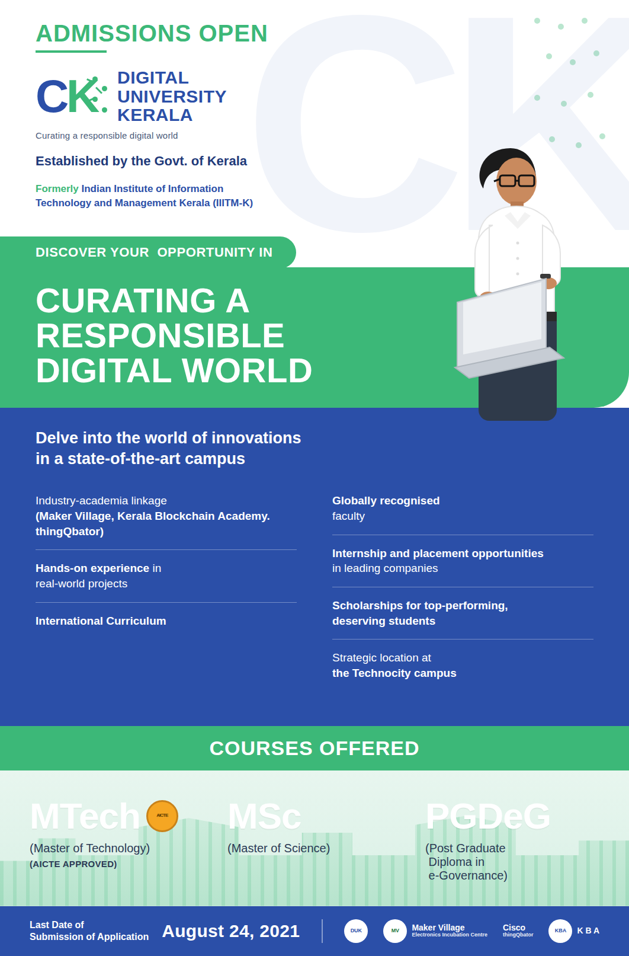CK
ADMISSIONS OPEN
C K
DIGITAL UNIVERSITY KERALA
Curating a responsible digital world
Established by the Govt. of Kerala
Formerly Indian Institute of Information
Technology and Management Kerala (IIITM-K)
DISCOVER YOUR OPPORTUNITY IN
CURATING A
RESPONSIBLE
DIGITAL WORLD
Delve into the world of innovations
in a state-of-the-art campus
Industry-academia linkage
(Maker Village, Kerala Blockchain Academy. thingQbator)
Hands-on experience in
real-world projects
International Curriculum
Globally recognised
faculty
Internship and placement opportunities
in leading companies
Scholarships for top-performing,
deserving students
Strategic location at
the Technocity campus
COURSES OFFERED
MTech AICTE
(Master of Technology)
(AICTE APPROVED)
MSc
(Master of Science)
PGDeG
(Post Graduate
Diploma in
e-Governance)
Last Date of
Submission of Application
August 24, 2021
DUK
MV Maker Village Electronics Incubation Centre
Cisco thingQbator
KBA K B A